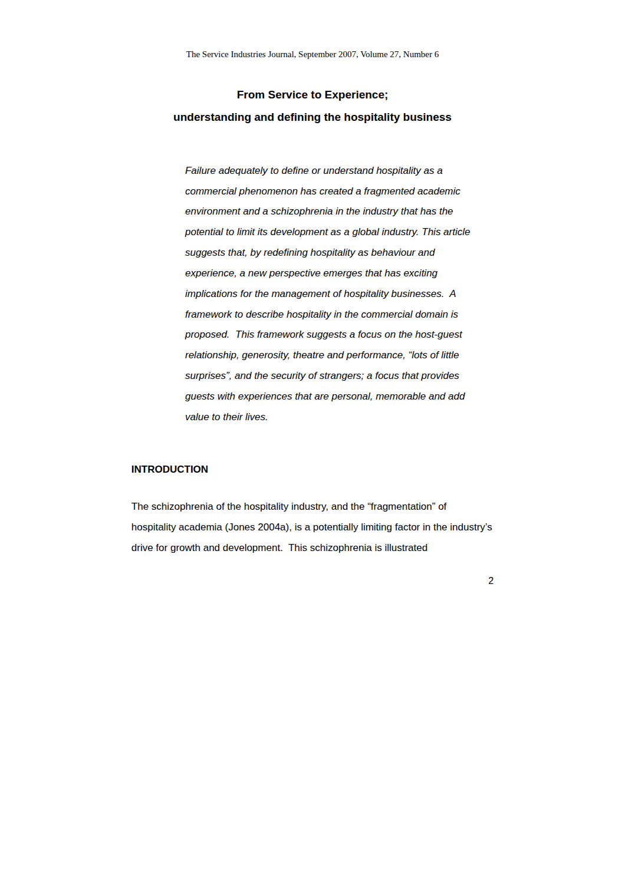The Service Industries Journal, September 2007, Volume 27, Number 6
From Service to Experience;
understanding and defining the hospitality business
Failure adequately to define or understand hospitality as a commercial phenomenon has created a fragmented academic environment and a schizophrenia in the industry that has the potential to limit its development as a global industry. This article suggests that, by redefining hospitality as behaviour and experience, a new perspective emerges that has exciting implications for the management of hospitality businesses. A framework to describe hospitality in the commercial domain is proposed. This framework suggests a focus on the host-guest relationship, generosity, theatre and performance, “lots of little surprises”, and the security of strangers; a focus that provides guests with experiences that are personal, memorable and add value to their lives.
INTRODUCTION
The schizophrenia of the hospitality industry, and the “fragmentation” of hospitality academia (Jones 2004a), is a potentially limiting factor in the industry’s drive for growth and development. This schizophrenia is illustrated
2